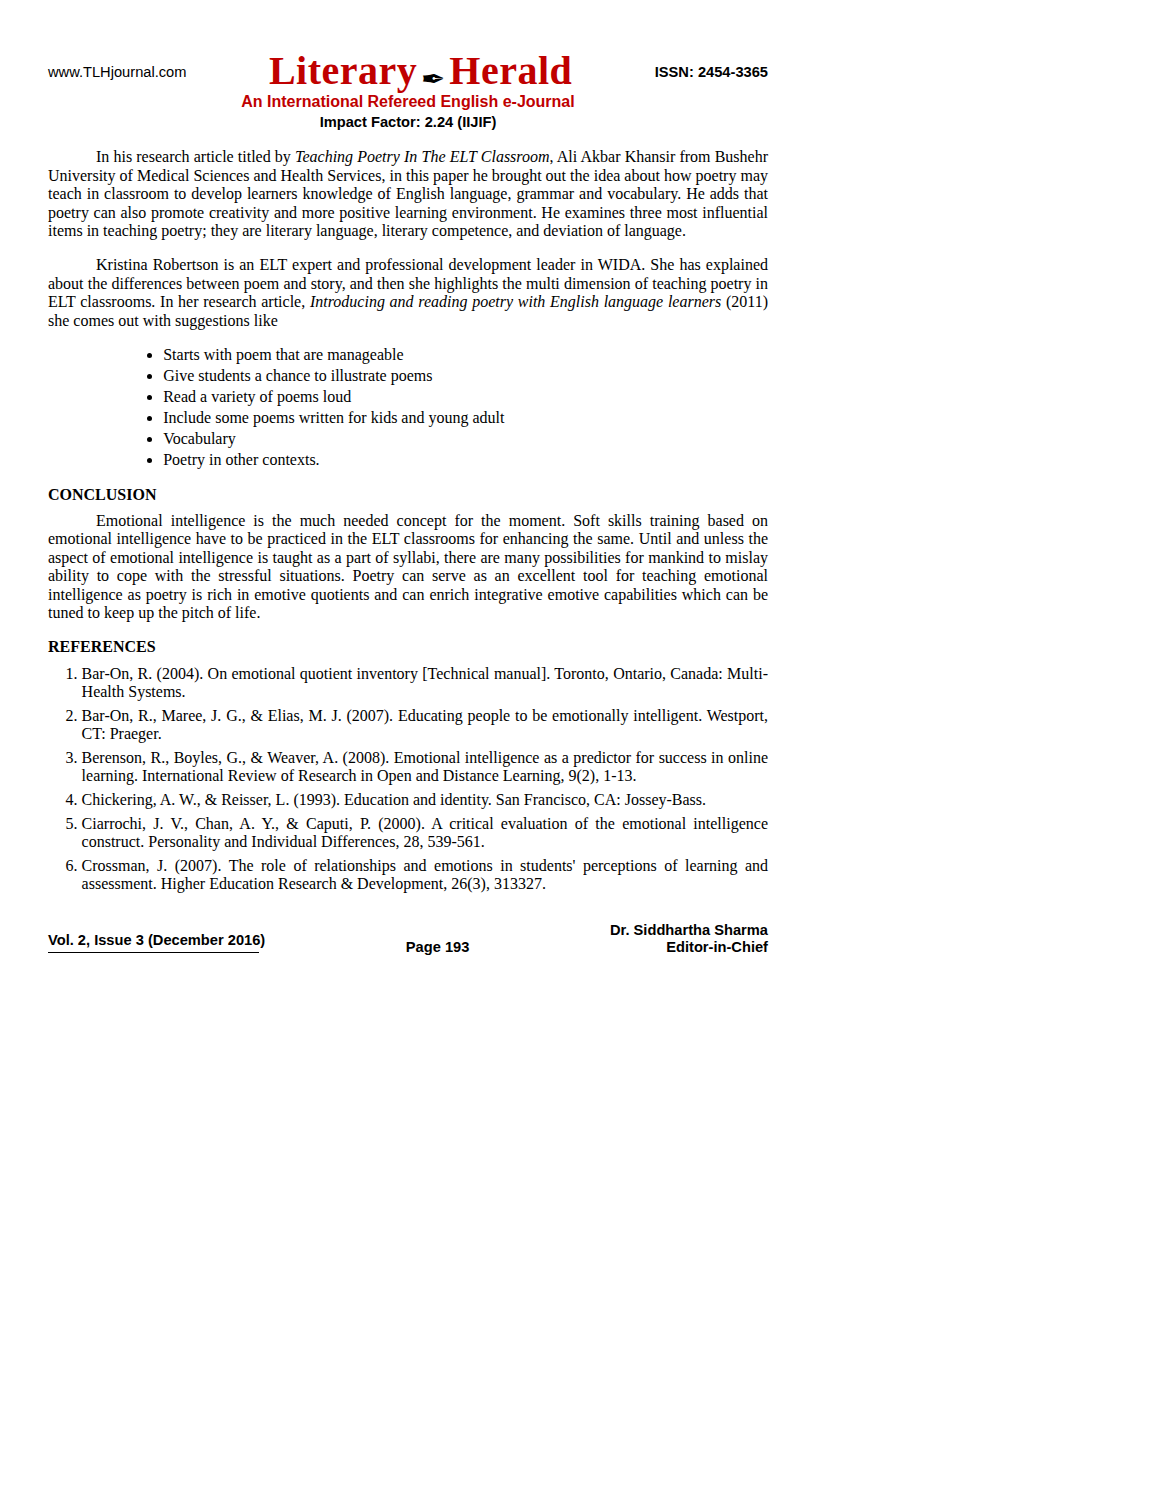www.TLHjournal.com
Literary ✒ Herald
ISSN: 2454-3365
An International Refereed English e-Journal
Impact Factor: 2.24 (IIJIF)
In his research article titled by Teaching Poetry In The ELT Classroom, Ali Akbar Khansir from Bushehr University of Medical Sciences and Health Services, in this paper he brought out the idea about how poetry may teach in classroom to develop learners knowledge of English language, grammar and vocabulary. He adds that poetry can also promote creativity and more positive learning environment. He examines three most influential items in teaching poetry; they are literary language, literary competence, and deviation of language.
Kristina Robertson is an ELT expert and professional development leader in WIDA. She has explained about the differences between poem and story, and then she highlights the multi dimension of teaching poetry in ELT classrooms. In her research article, Introducing and reading poetry with English language learners (2011) she comes out with suggestions like
Starts with poem that are manageable
Give students a chance to illustrate poems
Read a variety of poems loud
Include some poems written for kids and young adult
Vocabulary
Poetry in other contexts.
CONCLUSION
Emotional intelligence is the much needed concept for the moment. Soft skills training based on emotional intelligence have to be practiced in the ELT classrooms for enhancing the same. Until and unless the aspect of emotional intelligence is taught as a part of syllabi, there are many possibilities for mankind to mislay ability to cope with the stressful situations. Poetry can serve as an excellent tool for teaching emotional intelligence as poetry is rich in emotive quotients and can enrich integrative emotive capabilities which can be tuned to keep up the pitch of life.
REFERENCES
Bar-On, R. (2004). On emotional quotient inventory [Technical manual]. Toronto, Ontario, Canada: Multi-Health Systems.
Bar-On, R., Maree, J. G., & Elias, M. J. (2007). Educating people to be emotionally intelligent. Westport, CT: Praeger.
Berenson, R., Boyles, G., & Weaver, A. (2008). Emotional intelligence as a predictor for success in online learning. International Review of Research in Open and Distance Learning, 9(2), 1-13.
Chickering, A. W., & Reisser, L. (1993). Education and identity. San Francisco, CA: Jossey-Bass.
Ciarrochi, J. V., Chan, A. Y., & Caputi, P. (2000). A critical evaluation of the emotional intelligence construct. Personality and Individual Differences, 28, 539-561.
Crossman, J. (2007). The role of relationships and emotions in students' perceptions of learning and assessment. Higher Education Research & Development, 26(3), 313327.
Vol. 2, Issue 3 (December 2016)
Page 193
Dr. Siddhartha Sharma
Editor-in-Chief